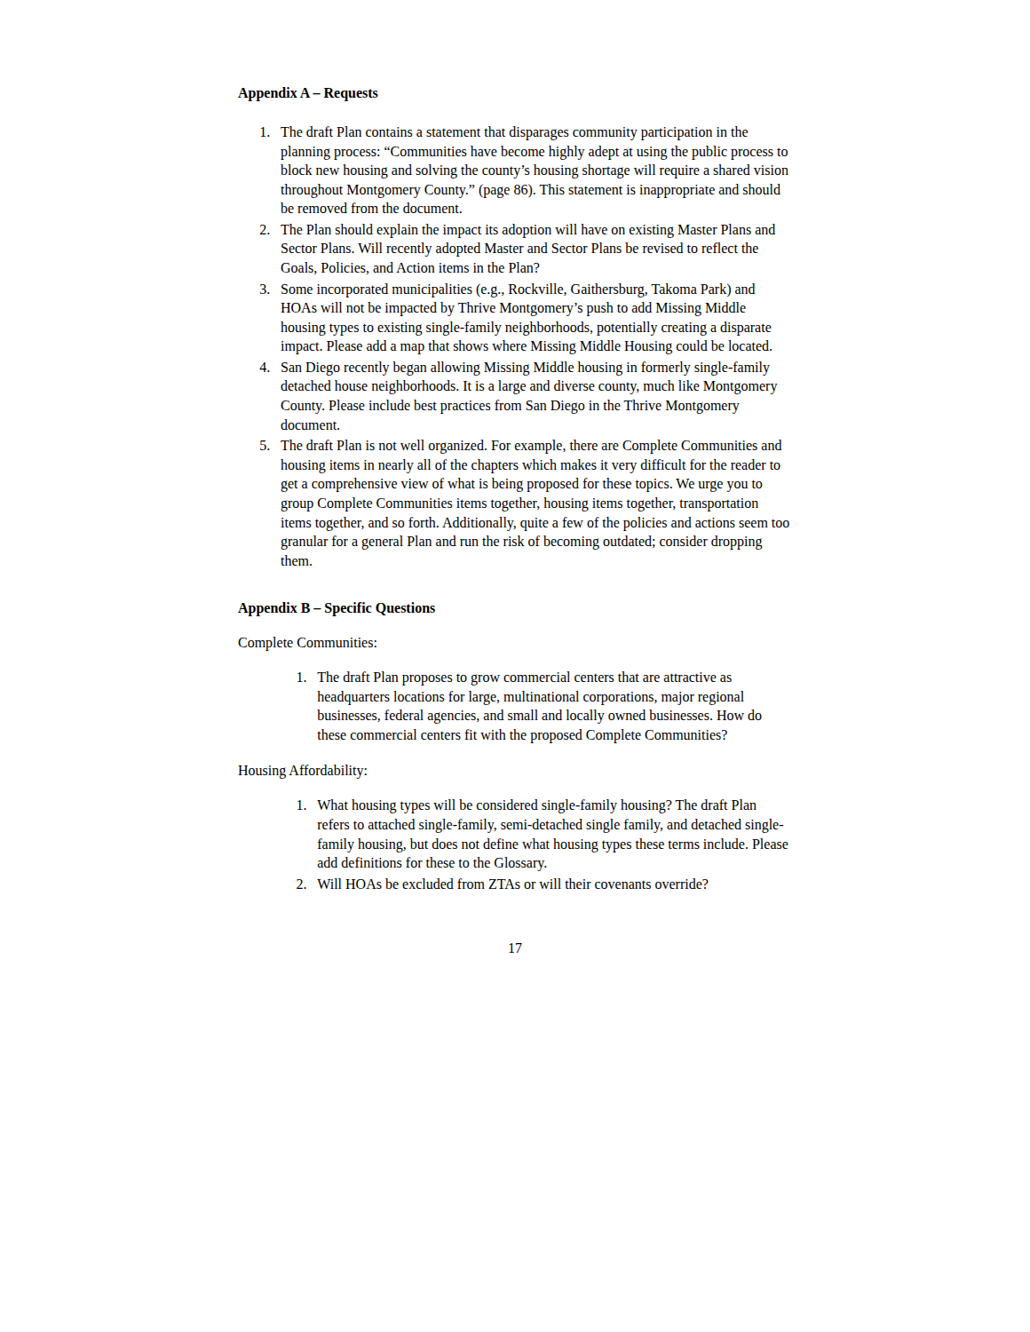Appendix A – Requests
The draft Plan contains a statement that disparages community participation in the planning process: “Communities have become highly adept at using the public process to block new housing and solving the county’s housing shortage will require a shared vision throughout Montgomery County.” (page 86). This statement is inappropriate and should be removed from the document.
The Plan should explain the impact its adoption will have on existing Master Plans and Sector Plans. Will recently adopted Master and Sector Plans be revised to reflect the Goals, Policies, and Action items in the Plan?
Some incorporated municipalities (e.g., Rockville, Gaithersburg, Takoma Park) and HOAs will not be impacted by Thrive Montgomery’s push to add Missing Middle housing types to existing single-family neighborhoods, potentially creating a disparate impact. Please add a map that shows where Missing Middle Housing could be located.
San Diego recently began allowing Missing Middle housing in formerly single-family detached house neighborhoods. It is a large and diverse county, much like Montgomery County. Please include best practices from San Diego in the Thrive Montgomery document.
The draft Plan is not well organized. For example, there are Complete Communities and housing items in nearly all of the chapters which makes it very difficult for the reader to get a comprehensive view of what is being proposed for these topics. We urge you to group Complete Communities items together, housing items together, transportation items together, and so forth. Additionally, quite a few of the policies and actions seem too granular for a general Plan and run the risk of becoming outdated; consider dropping them.
Appendix B – Specific Questions
Complete Communities:
The draft Plan proposes to grow commercial centers that are attractive as headquarters locations for large, multinational corporations, major regional businesses, federal agencies, and small and locally owned businesses. How do these commercial centers fit with the proposed Complete Communities?
Housing Affordability:
What housing types will be considered single-family housing? The draft Plan refers to attached single-family, semi-detached single family, and detached single-family housing, but does not define what housing types these terms include. Please add definitions for these to the Glossary.
Will HOAs be excluded from ZTAs or will their covenants override?
17